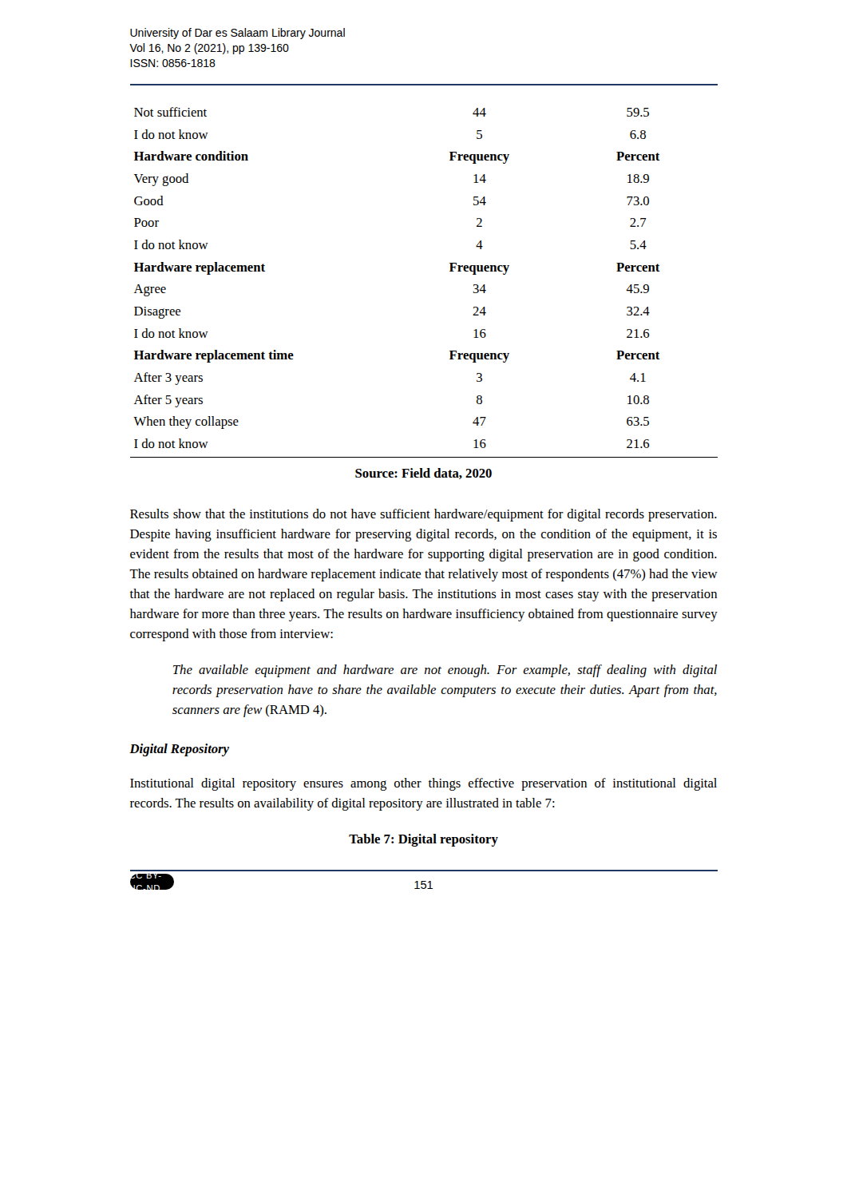University of Dar es Salaam Library Journal
Vol 16, No 2 (2021), pp 139-160
ISSN: 0856-1818
| Not sufficient | 44 | 59.5 |
| I do not know | 5 | 6.8 |
| Hardware condition | Frequency | Percent |
| Very good | 14 | 18.9 |
| Good | 54 | 73.0 |
| Poor | 2 | 2.7 |
| I do not know | 4 | 5.4 |
| Hardware replacement | Frequency | Percent |
| Agree | 34 | 45.9 |
| Disagree | 24 | 32.4 |
| I do not know | 16 | 21.6 |
| Hardware replacement time | Frequency | Percent |
| After 3 years | 3 | 4.1 |
| After 5 years | 8 | 10.8 |
| When they collapse | 47 | 63.5 |
| I do not know | 16 | 21.6 |
Source: Field data, 2020
Results show that the institutions do not have sufficient hardware/equipment for digital records preservation. Despite having insufficient hardware for preserving digital records, on the condition of the equipment, it is evident from the results that most of the hardware for supporting digital preservation are in good condition. The results obtained on hardware replacement indicate that relatively most of respondents (47%) had the view that the hardware are not replaced on regular basis. The institutions in most cases stay with the preservation hardware for more than three years. The results on hardware insufficiency obtained from questionnaire survey correspond with those from interview:
The available equipment and hardware are not enough. For example, staff dealing with digital records preservation have to share the available computers to execute their duties. Apart from that, scanners are few (RAMD 4).
Digital Repository
Institutional digital repository ensures among other things effective preservation of institutional digital records. The results on availability of digital repository are illustrated in table 7:
Table 7: Digital repository
CC BY-NC-ND
151